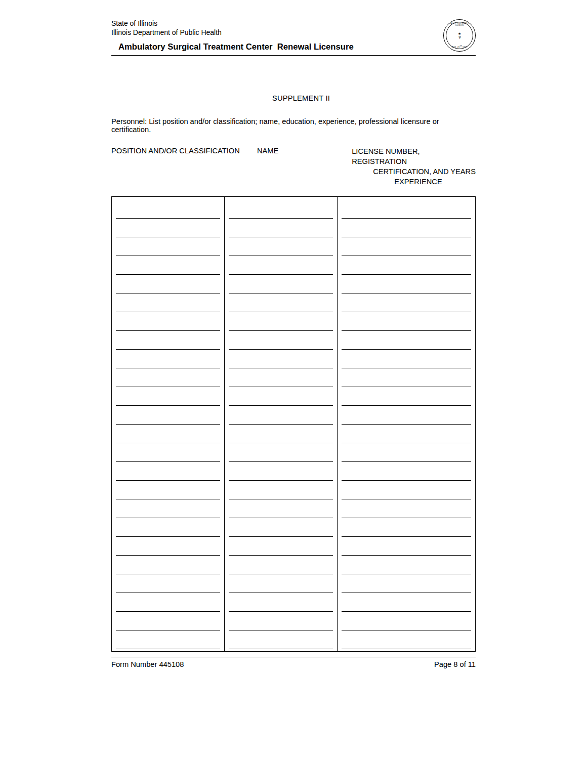State of Illinois
Illinois Department of Public Health
Ambulatory Surgical Treatment Center Renewal Licensure
SEAL OF THE STATE OF ILLINOIS
★
⚲
AUG. 26TH 1818
SUPPLEMENT II
Personnel: List position and/or classification; name, education, experience, professional licensure or certification.
POSITION AND/OR CLASSIFICATION
NAME
LICENSE NUMBER, REGISTRATION
CERTIFICATION, AND YEARS
EXPERIENCE
Form Number 445108
Page 8 of 11